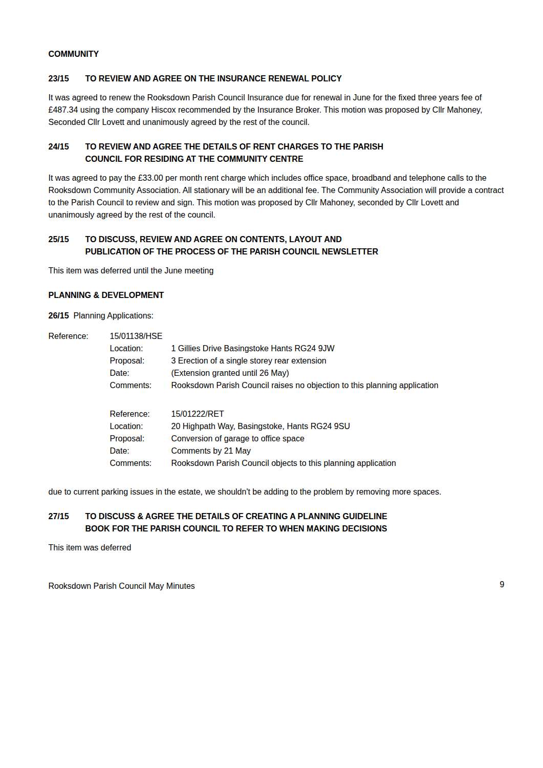Community
23/15 To review and agree on the insurance renewal policy
It was agreed to renew the Rooksdown Parish Council Insurance due for renewal in June for the fixed three years fee of £487.34 using the company Hiscox recommended by the Insurance Broker. This motion was proposed by Cllr Mahoney, Seconded Cllr Lovett and unanimously agreed by the rest of the council.
24/15 To review and agree the details of rent charges to the parish
council for residing at the community centre
It was agreed to pay the £33.00 per month rent charge which includes office space, broadband and telephone calls to the Rooksdown Community Association. All stationary will be an additional fee. The Community Association will provide a contract to the Parish Council to review and sign. This motion was proposed by Cllr Mahoney, seconded by Cllr Lovett and unanimously agreed by the rest of the council.
25/15 To discuss, review and agree on contents, layout and
publication of the process of the parish council newsletter
This item was deferred until the June meeting
Planning & Development
26/15 Planning Applications:
| Reference: | 15/01138/HSE |
| | / Location: / 1 Gillies Drive Basingstoke Hants RG24 9JW / / Proposal: / 3 Erection of a single storey rear extension / / Date: / (Extension granted until 26 May) / / Comments: / Rooksdown Parish Council raises no objection to this planning application / |
| | / Reference: / 15/01222/RET / / Location: / 20 Highpath Way, Basingstoke, Hants RG24 9SU / / Proposal: / Conversion of garage to office space / / Date: / Comments by 21 May / / Comments: / Rooksdown Parish Council objects to this planning application / |
due to current parking issues in the estate, we shouldn't be adding to the problem by removing more spaces.
27/15 To discuss & agree the details of creating a planning guideline
book for the parish council to refer to when making decisions
This item was deferred
Rooksdown Parish Council May Minutes
9